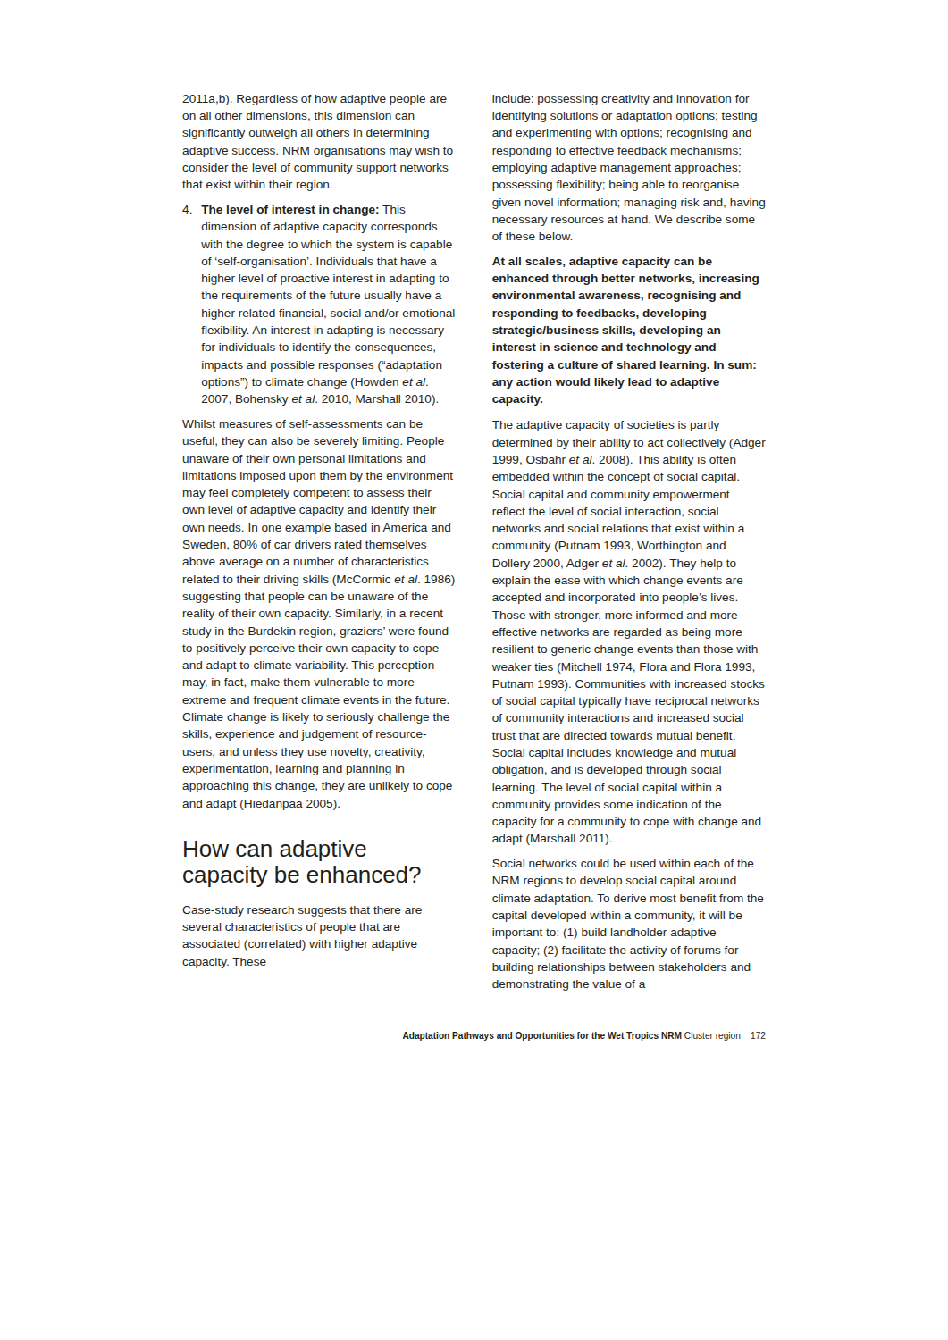2011a,b). Regardless of how adaptive people are on all other dimensions, this dimension can significantly outweigh all others in determining adaptive success. NRM organisations may wish to consider the level of community support networks that exist within their region.
The level of interest in change: This dimension of adaptive capacity corresponds with the degree to which the system is capable of ‘self-organisation’. Individuals that have a higher level of proactive interest in adapting to the requirements of the future usually have a higher related financial, social and/or emotional flexibility. An interest in adapting is necessary for individuals to identify the consequences, impacts and possible responses (“adaptation options”) to climate change (Howden et al. 2007, Bohensky et al. 2010, Marshall 2010).
Whilst measures of self-assessments can be useful, they can also be severely limiting. People unaware of their own personal limitations and limitations imposed upon them by the environment may feel completely competent to assess their own level of adaptive capacity and identify their own needs. In one example based in America and Sweden, 80% of car drivers rated themselves above average on a number of characteristics related to their driving skills (McCormic et al. 1986) suggesting that people can be unaware of the reality of their own capacity. Similarly, in a recent study in the Burdekin region, graziers’ were found to positively perceive their own capacity to cope and adapt to climate variability. This perception may, in fact, make them vulnerable to more extreme and frequent climate events in the future. Climate change is likely to seriously challenge the skills, experience and judgement of resource-users, and unless they use novelty, creativity, experimentation, learning and planning in approaching this change, they are unlikely to cope and adapt (Hiedanpaa 2005).
How can adaptive capacity be enhanced?
Case-study research suggests that there are several characteristics of people that are associated (correlated) with higher adaptive capacity. These
include: possessing creativity and innovation for identifying solutions or adaptation options; testing and experimenting with options; recognising and responding to effective feedback mechanisms; employing adaptive management approaches; possessing flexibility; being able to reorganise given novel information; managing risk and, having necessary resources at hand. We describe some of these below.
At all scales, adaptive capacity can be enhanced through better networks, increasing environmental awareness, recognising and responding to feedbacks, developing strategic/business skills, developing an interest in science and technology and fostering a culture of shared learning. In sum: any action would likely lead to adaptive capacity.
The adaptive capacity of societies is partly determined by their ability to act collectively (Adger 1999, Osbahr et al. 2008). This ability is often embedded within the concept of social capital. Social capital and community empowerment reflect the level of social interaction, social networks and social relations that exist within a community (Putnam 1993, Worthington and Dollery 2000, Adger et al. 2002). They help to explain the ease with which change events are accepted and incorporated into people’s lives. Those with stronger, more informed and more effective networks are regarded as being more resilient to generic change events than those with weaker ties (Mitchell 1974, Flora and Flora 1993, Putnam 1993). Communities with increased stocks of social capital typically have reciprocal networks of community interactions and increased social trust that are directed towards mutual benefit. Social capital includes knowledge and mutual obligation, and is developed through social learning. The level of social capital within a community provides some indication of the capacity for a community to cope with change and adapt (Marshall 2011).
Social networks could be used within each of the NRM regions to develop social capital around climate adaptation. To derive most benefit from the capital developed within a community, it will be important to: (1) build landholder adaptive capacity; (2) facilitate the activity of forums for building relationships between stakeholders and demonstrating the value of a
Adaptation Pathways and Opportunities for the Wet Tropics NRM Cluster region172